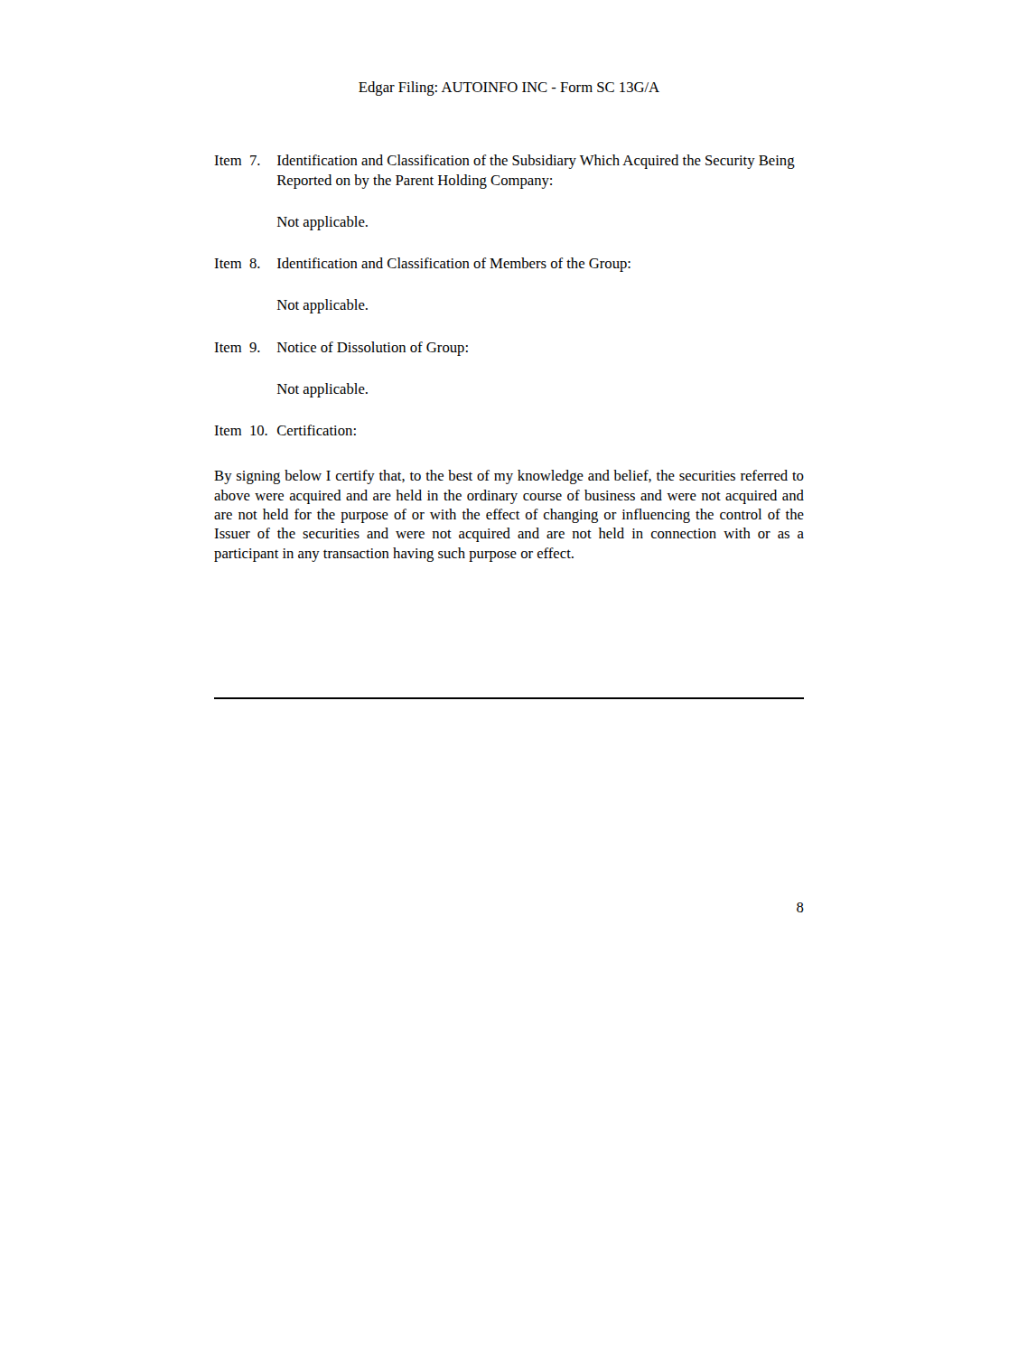Edgar Filing: AUTOINFO INC - Form SC 13G/A
| Item 7. | Identification and Classification of the Subsidiary Which Acquired the Security Being Reported on by the Parent Holding Company: |
| | Not applicable. |
| Item 8. | Identification and Classification of Members of the Group: |
| | Not applicable. |
| Item 9. | Notice of Dissolution of Group: |
| | Not applicable. |
| Item 10. | Certification: |
By signing below I certify that, to the best of my knowledge and belief, the securities referred to above were acquired and are held in the ordinary course of business and were not acquired and are not held for the purpose of or with the effect of changing or influencing the control of the Issuer of the securities and were not acquired and are not held in connection with or as a participant in any transaction having such purpose or effect.
8